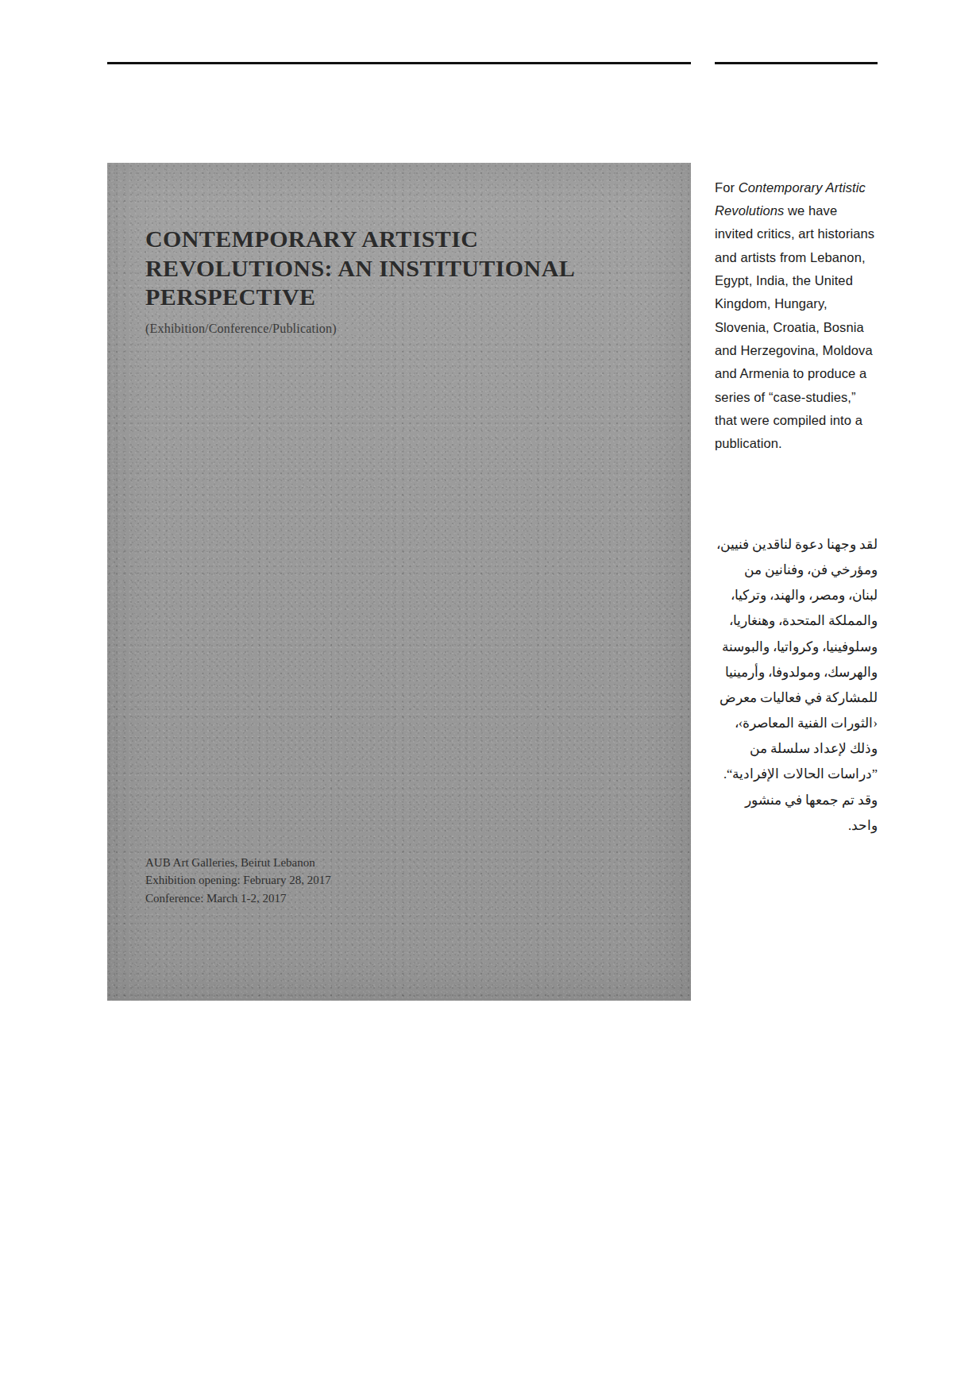CONTEMPORARY ARTISTIC
REVOLUTIONS: AN INSTITUTIONAL
PERSPECTIVE
(Exhibition/Conference/Publication)
AUB Art Galleries, Beirut Lebanon
Exhibition opening: February 28, 2017
Conference: March 1-2, 2017
For Contemporary Artistic Revolutions we have invited critics, art historians and artists from Lebanon, Egypt, India, the United Kingdom, Hungary, Slovenia, Croatia, Bosnia and Herzegovina, Moldova and Armenia to produce a series of “case-studies,” that were compiled into a publication.
لقد وجهنا دعوة لناقدين فنيين، ومؤرخي فن، وفنانين من لبنان، ومصر، والهند، وتركيا، والمملكة المتحدة، وهنغاريا، وسلوفينيا، وكرواتيا، والبوسنة والهرسك، ومولدوفا، وأرمينيا للمشاركة في فعاليات معرض ‹الثورات الفنية المعاصرة›، وذلك لإعداد سلسلة من ”دراسات الحالات الإفرادية“. وقد تم جمعها في منشور واحد.